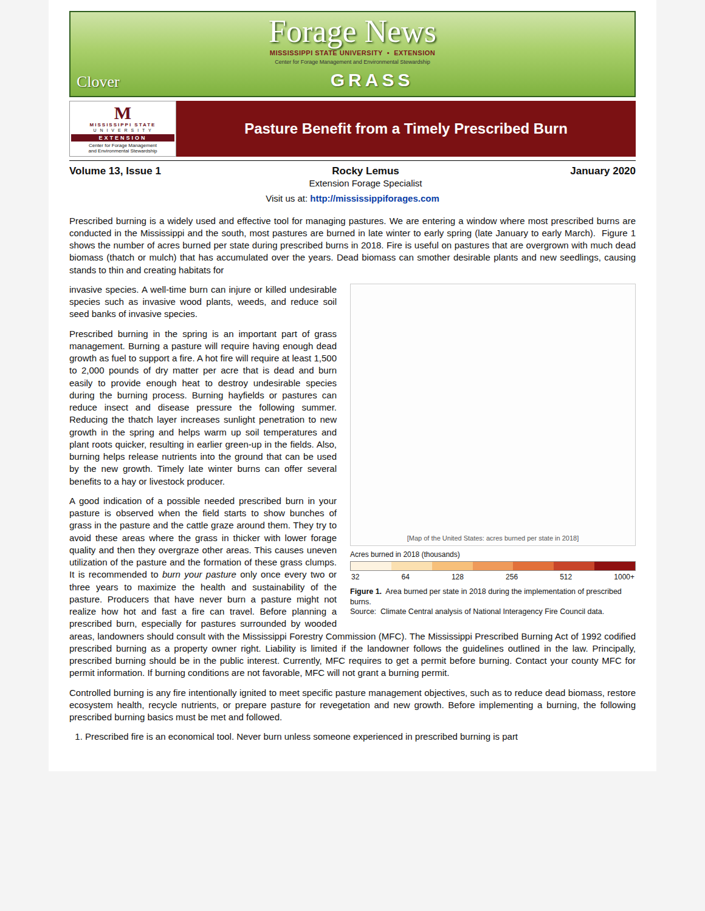Forage News
MISSISSIPPI STATE UNIVERSITY • EXTENSION
Center for Forage Management and Environmental Stewardship
Clover GRASS
M
MISSISSIPPI STATE
U N I V E R S I T Y
EXTENSION
Center for Forage Management
and Environmental Stewardship
Pasture Benefit from a Timely Prescribed Burn
Volume 13, Issue 1
Rocky Lemus
Extension Forage Specialist
January 2020
Visit us at: http://mississippiforages.com
Prescribed burning is a widely used and effective tool for managing pastures. We are entering a window where most prescribed burns are conducted in the Mississippi and the south, most pastures are burned in late winter to early spring (late January to early March). Figure 1 shows the number of acres burned per state during prescribed burns in 2018. Fire is useful on pastures that are overgrown with much dead biomass (thatch or mulch) that has accumulated over the years. Dead biomass can smother desirable plants and new seedlings, causing stands to thin and creating habitats for
[Map of the United States: acres burned per state in 2018]
Acres burned in 2018 (thousands)
32641282565121000+
Figure 1. Area burned per state in 2018 during the implementation of prescribed burns.
Source: Climate Central analysis of National Interagency Fire Council data.
invasive species. A well-time burn can injure or killed undesirable species such as invasive wood plants, weeds, and reduce soil seed banks of invasive species.
Prescribed burning in the spring is an important part of grass management. Burning a pasture will require having enough dead growth as fuel to support a fire. A hot fire will require at least 1,500 to 2,000 pounds of dry matter per acre that is dead and burn easily to provide enough heat to destroy undesirable species during the burning process. Burning hayfields or pastures can reduce insect and disease pressure the following summer. Reducing the thatch layer increases sunlight penetration to new growth in the spring and helps warm up soil temperatures and plant roots quicker, resulting in earlier green-up in the fields. Also, burning helps release nutrients into the ground that can be used by the new growth. Timely late winter burns can offer several benefits to a hay or livestock producer.
A good indication of a possible needed prescribed burn in your pasture is observed when the field starts to show bunches of grass in the pasture and the cattle graze around them. They try to avoid these areas where the grass in thicker with lower forage quality and then they overgraze other areas. This causes uneven utilization of the pasture and the formation of these grass clumps. It is recommended to burn your pasture only once every two or three years to maximize the health and sustainability of the pasture. Producers that have never burn a pasture might not realize how hot and fast a fire can travel. Before planning a prescribed burn, especially for pastures surrounded by wooded areas, landowners should consult with the Mississippi Forestry Commission (MFC). The Mississippi Prescribed Burning Act of 1992 codified prescribed burning as a property owner right. Liability is limited if the landowner follows the guidelines outlined in the law. Principally, prescribed burning should be in the public interest. Currently, MFC requires to get a permit before burning. Contact your county MFC for permit information. If burning conditions are not favorable, MFC will not grant a burning permit.
Controlled burning is any fire intentionally ignited to meet specific pasture management objectives, such as to reduce dead biomass, restore ecosystem health, recycle nutrients, or prepare pasture for revegetation and new growth. Before implementing a burning, the following prescribed burning basics must be met and followed.
Prescribed fire is an economical tool. Never burn unless someone experienced in prescribed burning is part